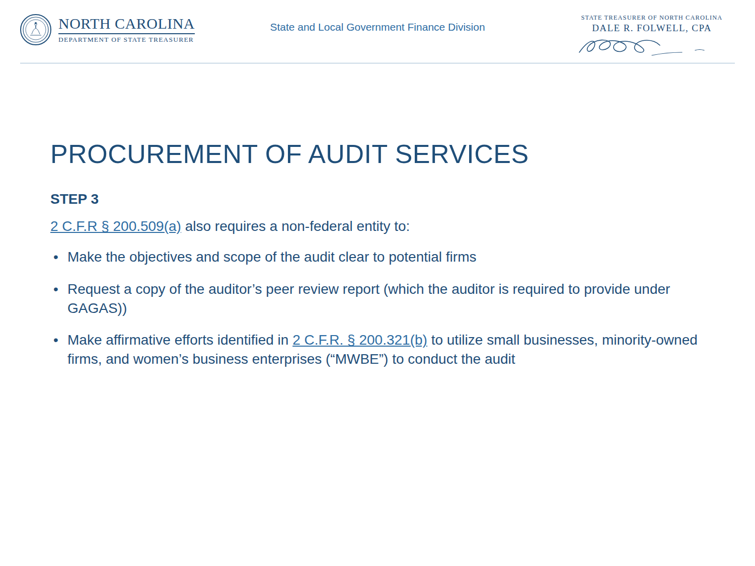NORTH CAROLINA
DEPARTMENT OF STATE TREASURER
State and Local Government Finance Division
STATE TREASURER OF NORTH CAROLINA
DALE R. FOLWELL, CPA
PROCUREMENT OF AUDIT SERVICES
STEP 3
2 C.F.R § 200.509(a) also requires a non-federal entity to:
Make the objectives and scope of the audit clear to potential firms
Request a copy of the auditor’s peer review report (which the auditor is required to provide under GAGAS))
Make affirmative efforts identified in 2 C.F.R. § 200.321(b) to utilize small businesses, minority-owned firms, and women’s business enterprises (“MWBE”) to conduct the audit